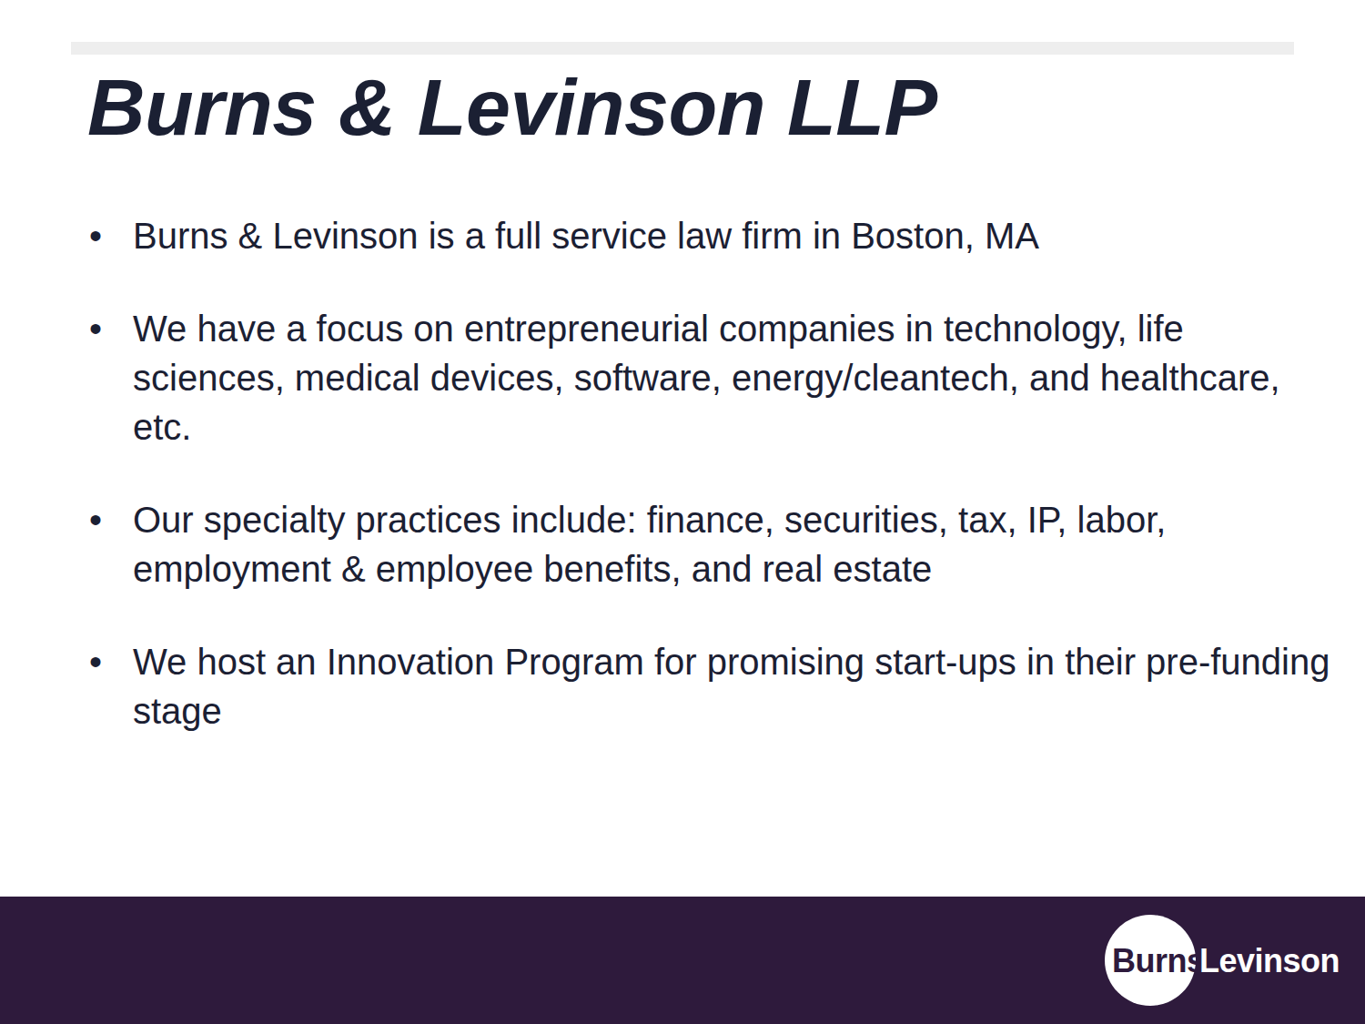Burns & Levinson LLP
Burns & Levinson is a full service law firm in Boston, MA
We have a focus on entrepreneurial companies in technology, life sciences, medical devices, software, energy/cleantech, and healthcare, etc.
Our specialty practices include: finance, securities, tax, IP, labor, employment & employee benefits, and real estate
We host an Innovation Program for promising start-ups in their pre-funding stage
Burns
Levinson